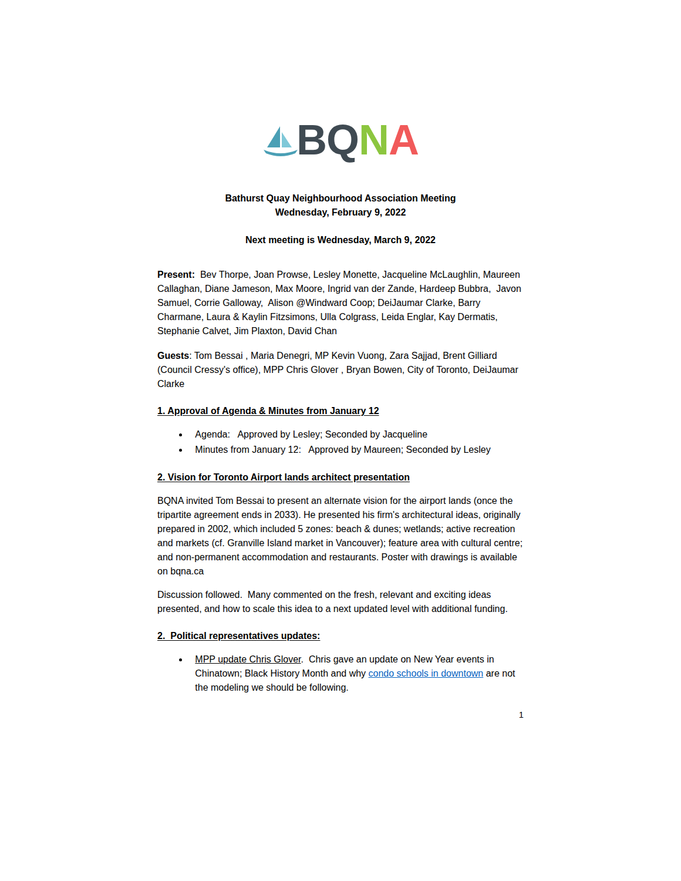BQNA
Bathurst Quay Neighbourhood Association Meeting
Wednesday, February 9, 2022
Next meeting is Wednesday, March 9, 2022
Present: Bev Thorpe, Joan Prowse, Lesley Monette, Jacqueline McLaughlin, Maureen Callaghan, Diane Jameson, Max Moore, Ingrid van der Zande, Hardeep Bubbra, Javon Samuel, Corrie Galloway, Alison @Windward Coop; DeiJaumar Clarke, Barry Charmane, Laura & Kaylin Fitzsimons, Ulla Colgrass, Leida Englar, Kay Dermatis, Stephanie Calvet, Jim Plaxton, David Chan
Guests: Tom Bessai , Maria Denegri, MP Kevin Vuong, Zara Sajjad, Brent Gilliard (Council Cressy's office), MPP Chris Glover , Bryan Bowen, City of Toronto, DeiJaumar Clarke
1. Approval of Agenda & Minutes from January 12
Agenda: Approved by Lesley; Seconded by Jacqueline
Minutes from January 12: Approved by Maureen; Seconded by Lesley
2. Vision for Toronto Airport lands architect presentation
BQNA invited Tom Bessai to present an alternate vision for the airport lands (once the tripartite agreement ends in 2033). He presented his firm's architectural ideas, originally prepared in 2002, which included 5 zones: beach & dunes; wetlands; active recreation and markets (cf. Granville Island market in Vancouver); feature area with cultural centre; and non-permanent accommodation and restaurants. Poster with drawings is available on bqna.ca
Discussion followed. Many commented on the fresh, relevant and exciting ideas presented, and how to scale this idea to a next updated level with additional funding.
2. Political representatives updates:
MPP update Chris Glover. Chris gave an update on New Year events in Chinatown; Black History Month and why condo schools in downtown are not the modeling we should be following.
1